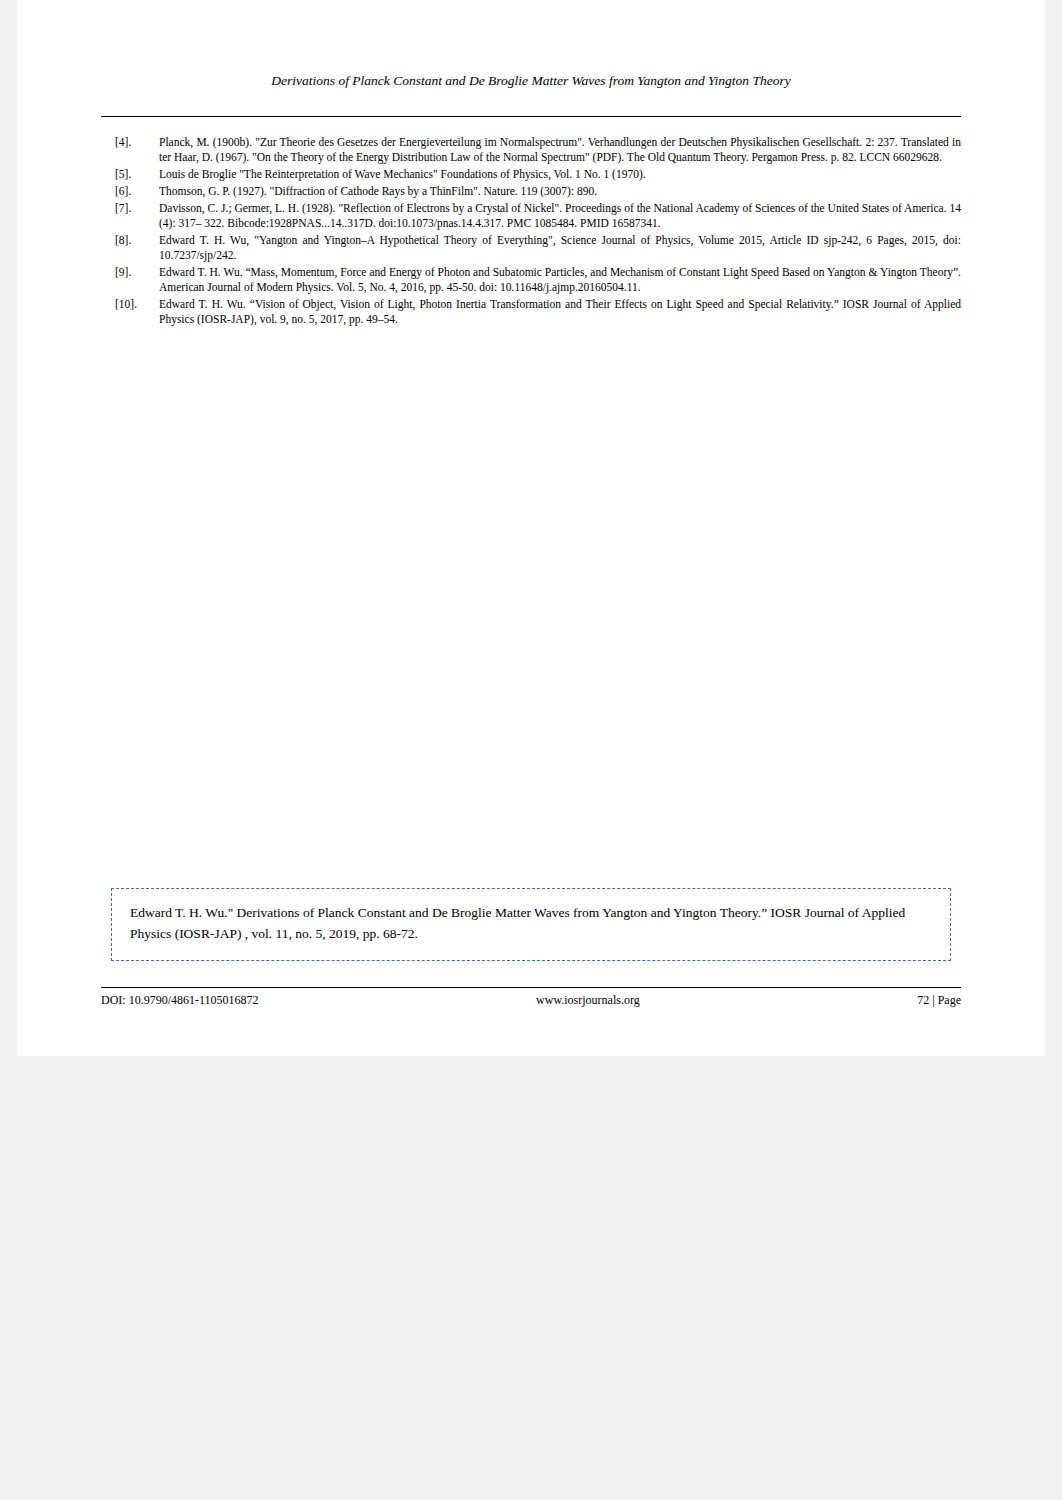Derivations of Planck Constant and De Broglie Matter Waves from Yangton and Yington Theory
[4]. Planck, M. (1900b). "Zur Theorie des Gesetzes der Energieverteilung im Normalspectrum". Verhandlungen der Deutschen Physikalischen Gesellschaft. 2: 237. Translated in ter Haar, D. (1967). "On the Theory of the Energy Distribution Law of the Normal Spectrum" (PDF). The Old Quantum Theory. Pergamon Press. p. 82. LCCN 66029628.
[5]. Louis de Broglie "The Reinterpretation of Wave Mechanics" Foundations of Physics, Vol. 1 No. 1 (1970).
[6]. Thomson, G. P. (1927). "Diffraction of Cathode Rays by a ThinFilm". Nature. 119 (3007): 890.
[7]. Davisson, C. J.; Germer, L. H. (1928). "Reflection of Electrons by a Crystal of Nickel". Proceedings of the National Academy of Sciences of the United States of America. 14 (4): 317– 322. Bibcode:1928PNAS...14..317D. doi:10.1073/pnas.14.4.317. PMC 1085484. PMID 16587341.
[8]. Edward T. H. Wu, "Yangton and Yington–A Hypothetical Theory of Everything", Science Journal of Physics, Volume 2015, Article ID sjp-242, 6 Pages, 2015, doi: 10.7237/sjp/242.
[9]. Edward T. H. Wu. “Mass, Momentum, Force and Energy of Photon and Subatomic Particles, and Mechanism of Constant Light Speed Based on Yangton & Yington Theory”. American Journal of Modern Physics. Vol. 5, No. 4, 2016, pp. 45-50. doi: 10.11648/j.ajmp.20160504.11.
[10]. Edward T. H. Wu. “Vision of Object, Vision of Light, Photon Inertia Transformation and Their Effects on Light Speed and Special Relativity.” IOSR Journal of Applied Physics (IOSR-JAP), vol. 9, no. 5, 2017, pp. 49–54.
Edward T. H. Wu." Derivations of Planck Constant and De Broglie Matter Waves from Yangton and Yington Theory.” IOSR Journal of Applied Physics (IOSR-JAP) , vol. 11, no. 5, 2019, pp. 68-72.
DOI: 10.9790/4861-1105016872 www.iosrjournals.org 72 | Page